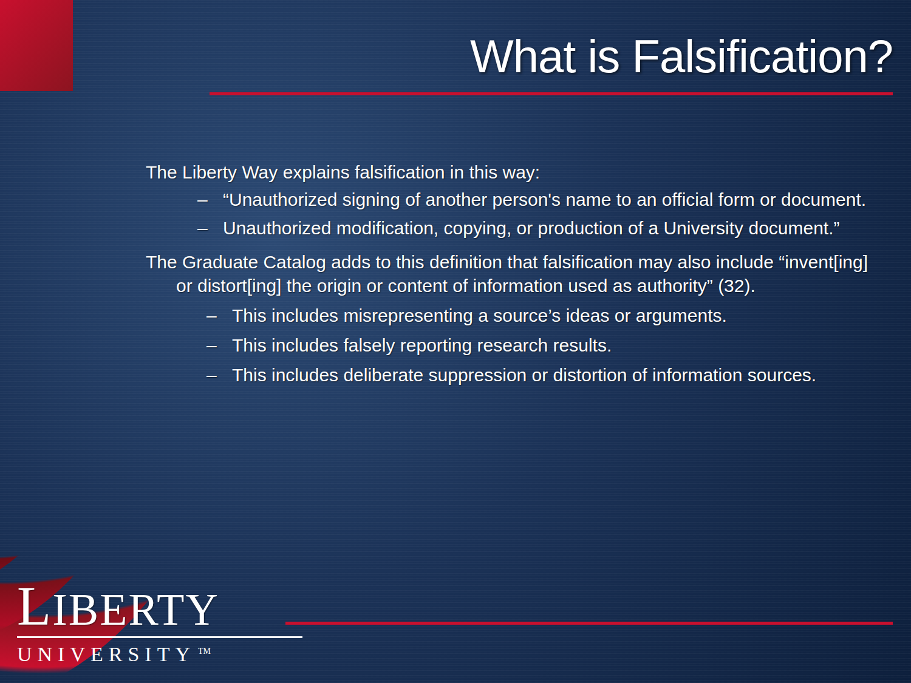What is Falsification?
The Liberty Way explains falsification in this way:
“Unauthorized signing of another person's name to an official form or document.
Unauthorized modification, copying, or production of a University document.”
The Graduate Catalog adds to this definition that falsification may also include “invent[ing] or distort[ing] the origin or content of information used as authority” (32).
This includes misrepresenting a source’s ideas or arguments.
This includes falsely reporting research results.
This includes deliberate suppression or distortion of information sources.
LIBERTY
UNIVERSITYTM